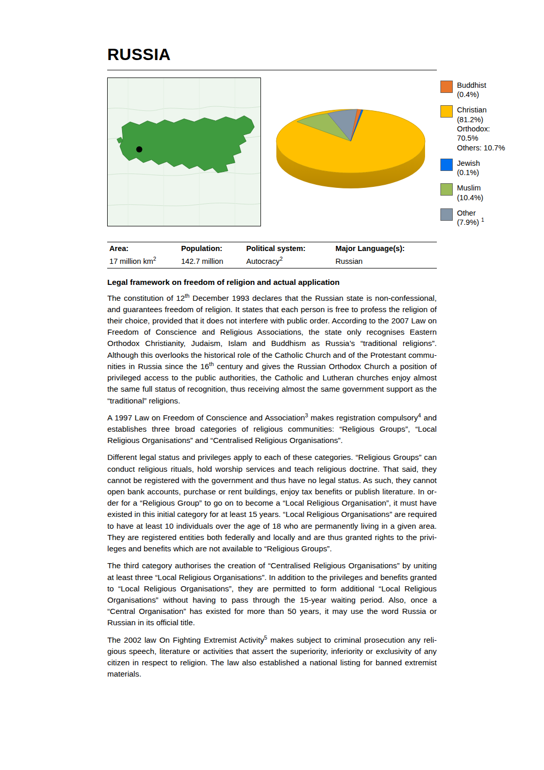RUSSIA
Buddhist
(0.4%)
Christian
(81.2%)
Orthodox:
70.5%
Others: 10.7%
Jewish
(0.1%)
Muslim
(10.4%)
Other
(7.9%) 1
| Area: | Population: | Political system: | Major Language(s): |
| --- | --- | --- | --- |
| 17 million km 2 | 142.7 million | Autocracy 2 | Russian |
Legal framework on freedom of religion and actual application
The constitution of 12th December 1993 declares that the Russian state is non-confessional, and guarantees freedom of religion. It states that each person is free to profess the religion of their choice, provided that it does not interfere with public order. According to the 2007 Law on Freedom of Conscience and Religious Associations, the state only recognises Eastern Orthodox Christianity, Judaism, Islam and Buddhism as Russia’s “traditional religions”. Although this overlooks the historical role of the Catholic Church and of the Protestant communities in Russia since the 16th century and gives the Russian Orthodox Church a position of privileged access to the public authorities, the Catholic and Lutheran churches enjoy almost the same full status of recognition, thus receiving almost the same government support as the “traditional” religions.
A 1997 Law on Freedom of Conscience and Association3 makes registration compulsory4 and establishes three broad categories of religious communities: “Religious Groups”, “Local Religious Organisations” and “Centralised Religious Organisations”.
Different legal status and privileges apply to each of these categories. “Religious Groups” can conduct religious rituals, hold worship services and teach religious doctrine. That said, they cannot be registered with the government and thus have no legal status. As such, they cannot open bank accounts, purchase or rent buildings, enjoy tax benefits or publish literature. In order for a “Religious Group” to go on to become a “Local Religious Organisation”, it must have existed in this initial category for at least 15 years. “Local Religious Organisations” are required to have at least 10 individuals over the age of 18 who are permanently living in a given area. They are registered entities both federally and locally and are thus granted rights to the privileges and benefits which are not available to “Religious Groups”.
The third category authorises the creation of “Centralised Religious Organisations” by uniting at least three “Local Religious Organisations”. In addition to the privileges and benefits granted to “Local Religious Organisations”, they are permitted to form additional “Local Religious Organisations” without having to pass through the 15-year waiting period. Also, once a “Central Organisation” has existed for more than 50 years, it may use the word Russia or Russian in its official title.
The 2002 law On Fighting Extremist Activity5 makes subject to criminal prosecution any religious speech, literature or activities that assert the superiority, inferiority or exclusivity of any citizen in respect to religion. The law also established a national listing for banned extremist materials.